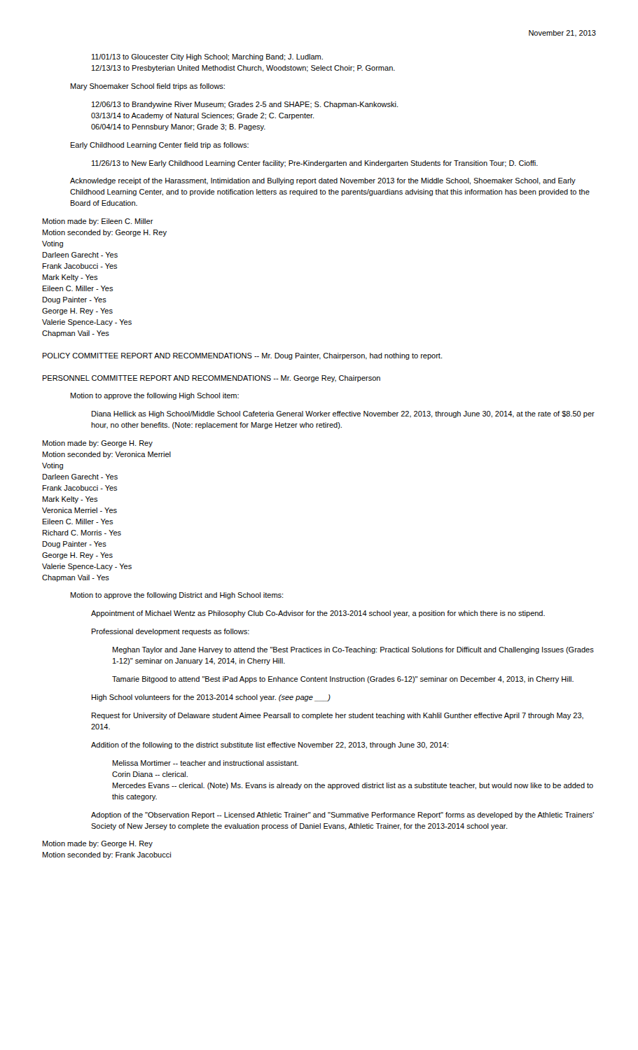November 21, 2013
11/01/13 to Gloucester City High School; Marching Band; J. Ludlam.
12/13/13 to Presbyterian United Methodist Church, Woodstown; Select Choir; P. Gorman.
Mary Shoemaker School field trips as follows:
12/06/13 to Brandywine River Museum; Grades 2-5 and SHAPE; S. Chapman-Kankowski.
03/13/14 to Academy of Natural Sciences; Grade 2; C. Carpenter.
06/04/14 to Pennsbury Manor; Grade 3; B. Pagesy.
Early Childhood Learning Center field trip as follows:
11/26/13 to New Early Childhood Learning Center facility; Pre-Kindergarten and Kindergarten Students for Transition Tour; D. Cioffi.
Acknowledge receipt of the Harassment, Intimidation and Bullying report dated November 2013 for the Middle School, Shoemaker School, and Early Childhood Learning Center, and to provide notification letters as required to the parents/guardians advising that this information has been provided to the Board of Education.
Motion made by: Eileen C. Miller
Motion seconded by: George H. Rey
Voting
Darleen Garecht - Yes
Frank Jacobucci - Yes
Mark Kelty - Yes
Eileen C. Miller - Yes
Doug Painter - Yes
George H. Rey - Yes
Valerie Spence-Lacy - Yes
Chapman Vail - Yes
POLICY COMMITTEE REPORT AND RECOMMENDATIONS -- Mr. Doug Painter, Chairperson, had nothing to report.
PERSONNEL COMMITTEE REPORT AND RECOMMENDATIONS -- Mr. George Rey, Chairperson
Motion to approve the following High School item:
Diana Hellick as High School/Middle School Cafeteria General Worker effective November 22, 2013, through June 30, 2014, at the rate of $8.50 per hour, no other benefits. (Note: replacement for Marge Hetzer who retired).
Motion made by: George H. Rey
Motion seconded by: Veronica Merriel
Voting
Darleen Garecht - Yes
Frank Jacobucci - Yes
Mark Kelty - Yes
Veronica Merriel - Yes
Eileen C. Miller - Yes
Richard C. Morris - Yes
Doug Painter - Yes
George H. Rey - Yes
Valerie Spence-Lacy - Yes
Chapman Vail - Yes
Motion to approve the following District and High School items:
Appointment of Michael Wentz as Philosophy Club Co-Advisor for the 2013-2014 school year, a position for which there is no stipend.
Professional development requests as follows:
Meghan Taylor and Jane Harvey to attend the "Best Practices in Co-Teaching: Practical Solutions for Difficult and Challenging Issues (Grades 1-12)" seminar on January 14, 2014, in Cherry Hill.
Tamarie Bitgood to attend "Best iPad Apps to Enhance Content Instruction (Grades 6-12)" seminar on December 4, 2013, in Cherry Hill.
High School volunteers for the 2013-2014 school year. (see page ___)
Request for University of Delaware student Aimee Pearsall to complete her student teaching with Kahlil Gunther effective April 7 through May 23, 2014.
Addition of the following to the district substitute list effective November 22, 2013, through June 30, 2014:
Melissa Mortimer -- teacher and instructional assistant.
Corin Diana -- clerical.
Mercedes Evans -- clerical. (Note) Ms. Evans is already on the approved district list as a substitute teacher, but would now like to be added to this category.
Adoption of the "Observation Report -- Licensed Athletic Trainer" and "Summative Performance Report" forms as developed by the Athletic Trainers' Society of New Jersey to complete the evaluation process of Daniel Evans, Athletic Trainer, for the 2013-2014 school year.
Motion made by: George H. Rey
Motion seconded by: Frank Jacobucci